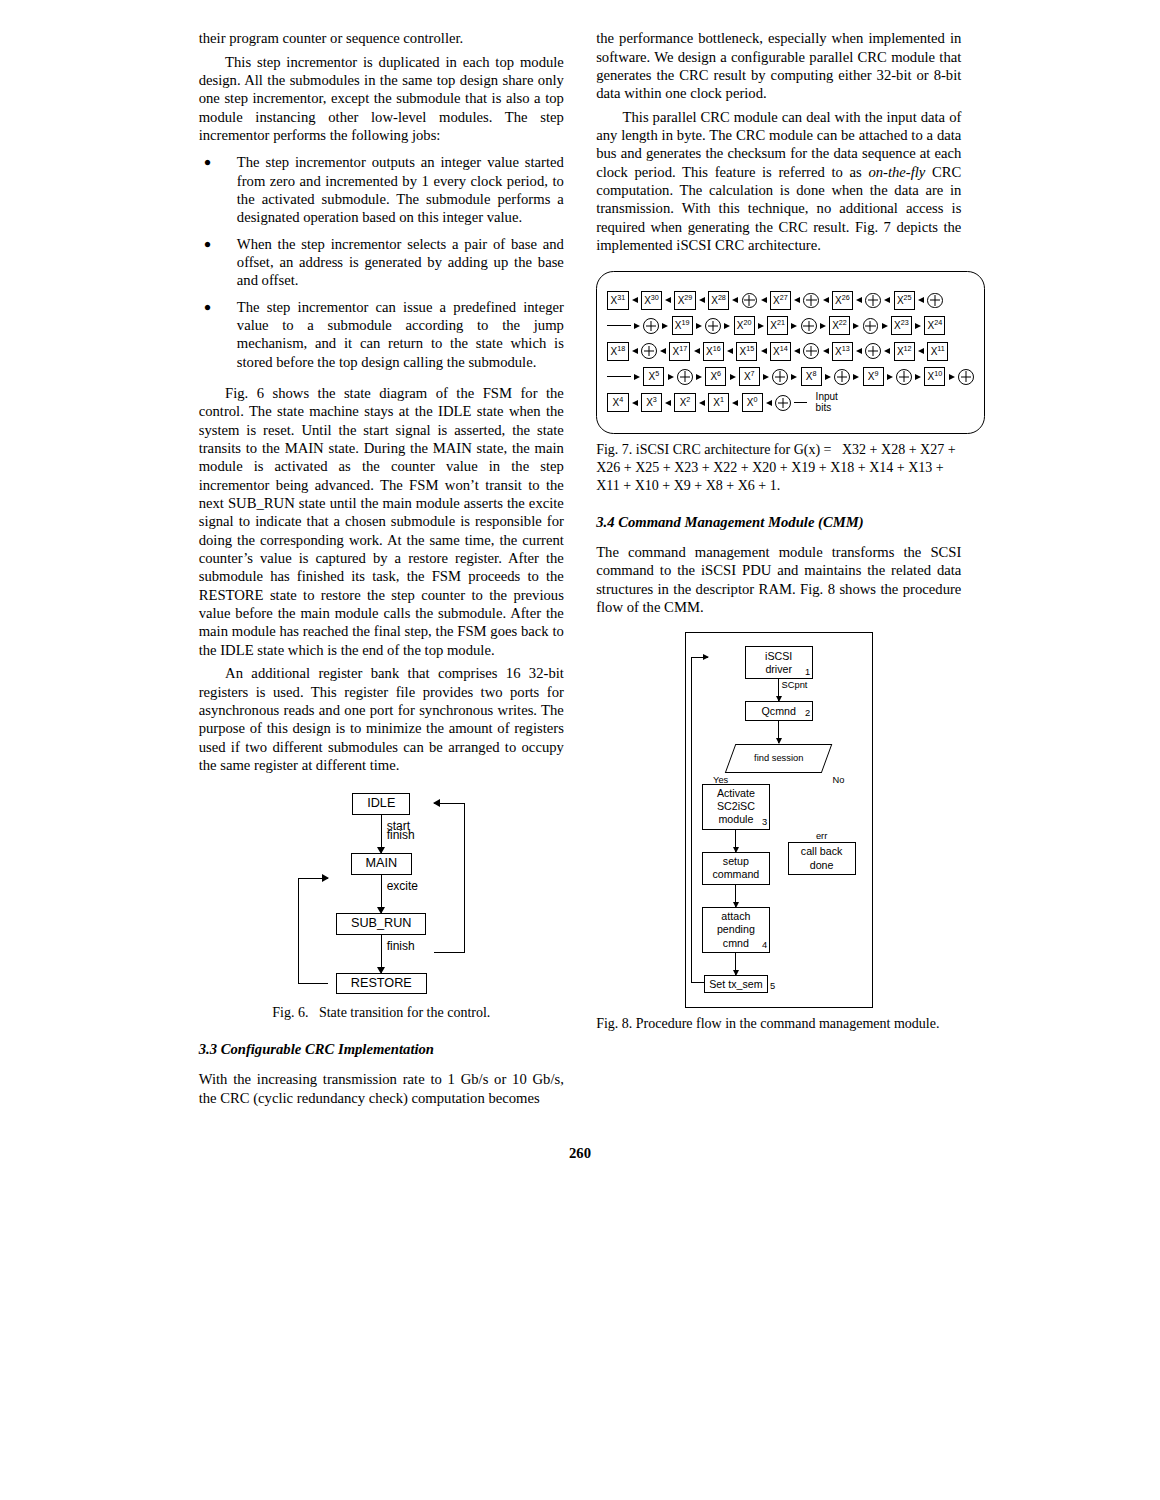their program counter or sequence controller.
This step incrementor is duplicated in each top module design. All the submodules in the same top design share only one step incrementor, except the submodule that is also a top module instancing other low-level modules. The step incrementor performs the following jobs:
The step incrementor outputs an integer value started from zero and incremented by 1 every clock period, to the activated submodule. The submodule performs a designated operation based on this integer value.
When the step incrementor selects a pair of base and offset, an address is generated by adding up the base and offset.
The step incrementor can issue a predefined integer value to a submodule according to the jump mechanism, and it can return to the state which is stored before the top design calling the submodule.
Fig. 6 shows the state diagram of the FSM for the control. The state machine stays at the IDLE state when the system is reset. Until the start signal is asserted, the state transits to the MAIN state. During the MAIN state, the main module is activated as the counter value in the step incrementor being advanced. The FSM won’t transit to the next SUB_RUN state until the main module asserts the excite signal to indicate that a chosen submodule is responsible for doing the corresponding work. At the same time, the current counter’s value is captured by a restore register. After the submodule has finished its task, the FSM proceeds to the RESTORE state to restore the step counter to the previous value before the main module calls the submodule. After the main module has reached the final step, the FSM goes back to the IDLE state which is the end of the top module.
An additional register bank that comprises 16 32-bit registers is used. This register file provides two ports for asynchronous reads and one port for synchronous writes. The purpose of this design is to minimize the amount of registers used if two different submodules can be arranged to occupy the same register at different time.
IDLE
start finish
MAIN
excite
SUB_RUN
finish
RESTORE
Fig. 6. State transition for the control.
3.3 Configurable CRC Implementation
With the increasing transmission rate to 1 Gb/s or 10 Gb/s, the CRC (cyclic redundancy check) computation becomes
the performance bottleneck, especially when implemented in software. We design a configurable parallel CRC module that generates the CRC result by computing either 32-bit or 8-bit data within one clock period.
This parallel CRC module can deal with the input data of any length in byte. The CRC module can be attached to a data bus and generates the checksum for the data sequence at each clock period. This feature is referred to as on-the-fly CRC computation. The calculation is done when the data are in transmission. With this technique, no additional access is required when generating the CRC result. Fig. 7 depicts the implemented iSCSI CRC architecture.
X31 X30 X29 X28 X27 X26 X25
X19 X20 X21 X22 X23 X24
X18 X17 X16 X15 X14 X13 X12 X11
X5 X6 X7 X8 X9 X10
X4 X3 X2 X1 X0 Input
bits
Fig. 7. iSCSI CRC architecture for G(x) = X32 + X28 + X27 + X26 + X25 + X23 + X22 + X20 + X19 + X18 + X14 + X13 + X11 + X10 + X9 + X8 + X6 + 1.
3.4 Command Management Module (CMM)
The command management module transforms the SCSI command to the iSCSI PDU and maintains the related data structures in the descriptor RAM. Fig. 8 shows the procedure flow of the CMM.
iSCSI
driver1
SCpnt
Qcmnd2
find session
Yes No
Activate
SC2iSC
module3
setup
command
attach
pending
cmnd4
Set tx_sem5
err
call back
done
Fig. 8. Procedure flow in the command management module.
260